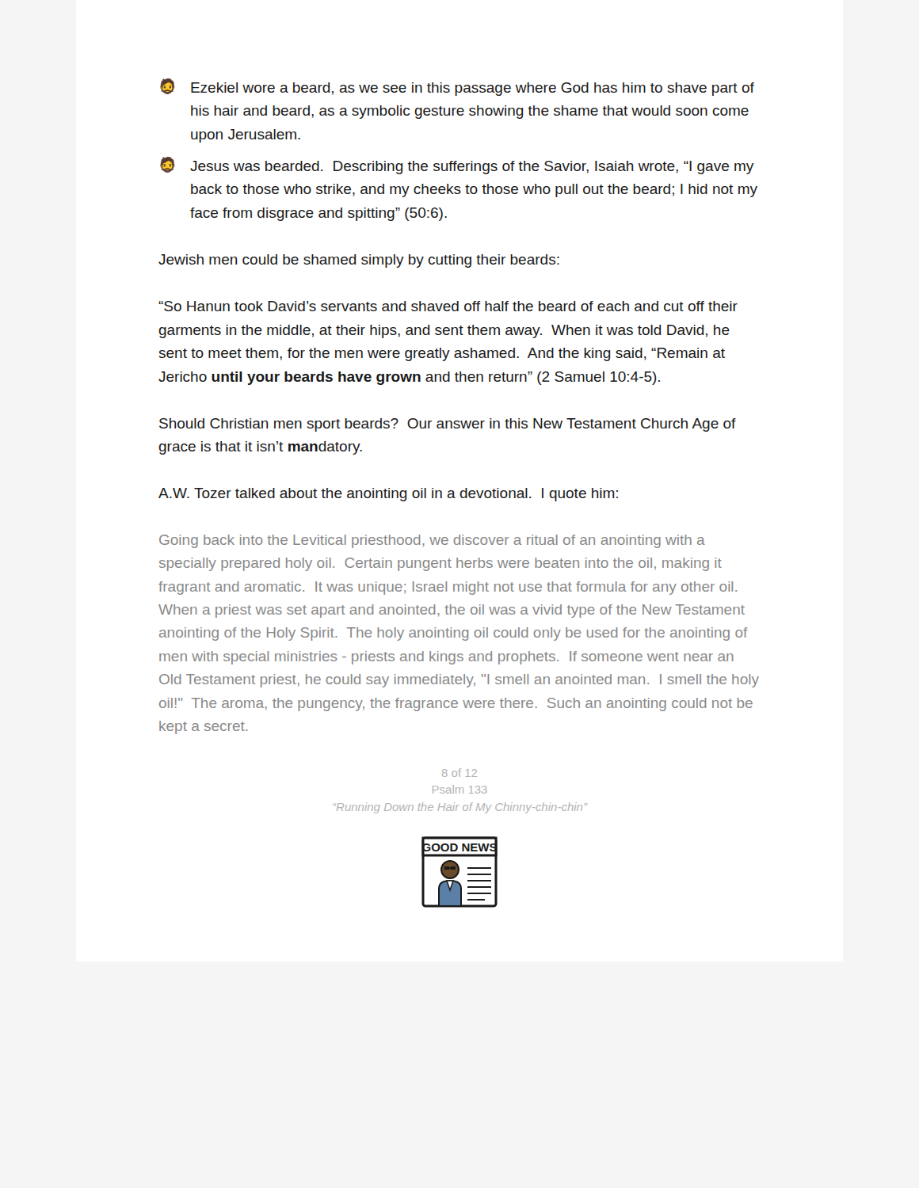Ezekiel wore a beard, as we see in this passage where God has him to shave part of his hair and beard, as a symbolic gesture showing the shame that would soon come upon Jerusalem.
Jesus was bearded. Describing the sufferings of the Savior, Isaiah wrote, “I gave my back to those who strike, and my cheeks to those who pull out the beard; I hid not my face from disgrace and spitting” (50:6).
Jewish men could be shamed simply by cutting their beards:
“So Hanun took David’s servants and shaved off half the beard of each and cut off their garments in the middle, at their hips, and sent them away. When it was told David, he sent to meet them, for the men were greatly ashamed. And the king said, “Remain at Jericho until your beards have grown and then return” (2 Samuel 10:4-5).
Should Christian men sport beards? Our answer in this New Testament Church Age of grace is that it isn’t mandatory.
A.W. Tozer talked about the anointing oil in a devotional. I quote him:
Going back into the Levitical priesthood, we discover a ritual of an anointing with a specially prepared holy oil. Certain pungent herbs were beaten into the oil, making it fragrant and aromatic. It was unique; Israel might not use that formula for any other oil. When a priest was set apart and anointed, the oil was a vivid type of the New Testament anointing of the Holy Spirit. The holy anointing oil could only be used for the anointing of men with special ministries - priests and kings and prophets. If someone went near an Old Testament priest, he could say immediately, "I smell an anointed man. I smell the holy oil!" The aroma, the pungency, the fragrance were there. Such an anointing could not be kept a secret.
8 of 12
Psalm 133
“Running Down the Hair of My Chinny-chin-chin”
GOOD NEWS